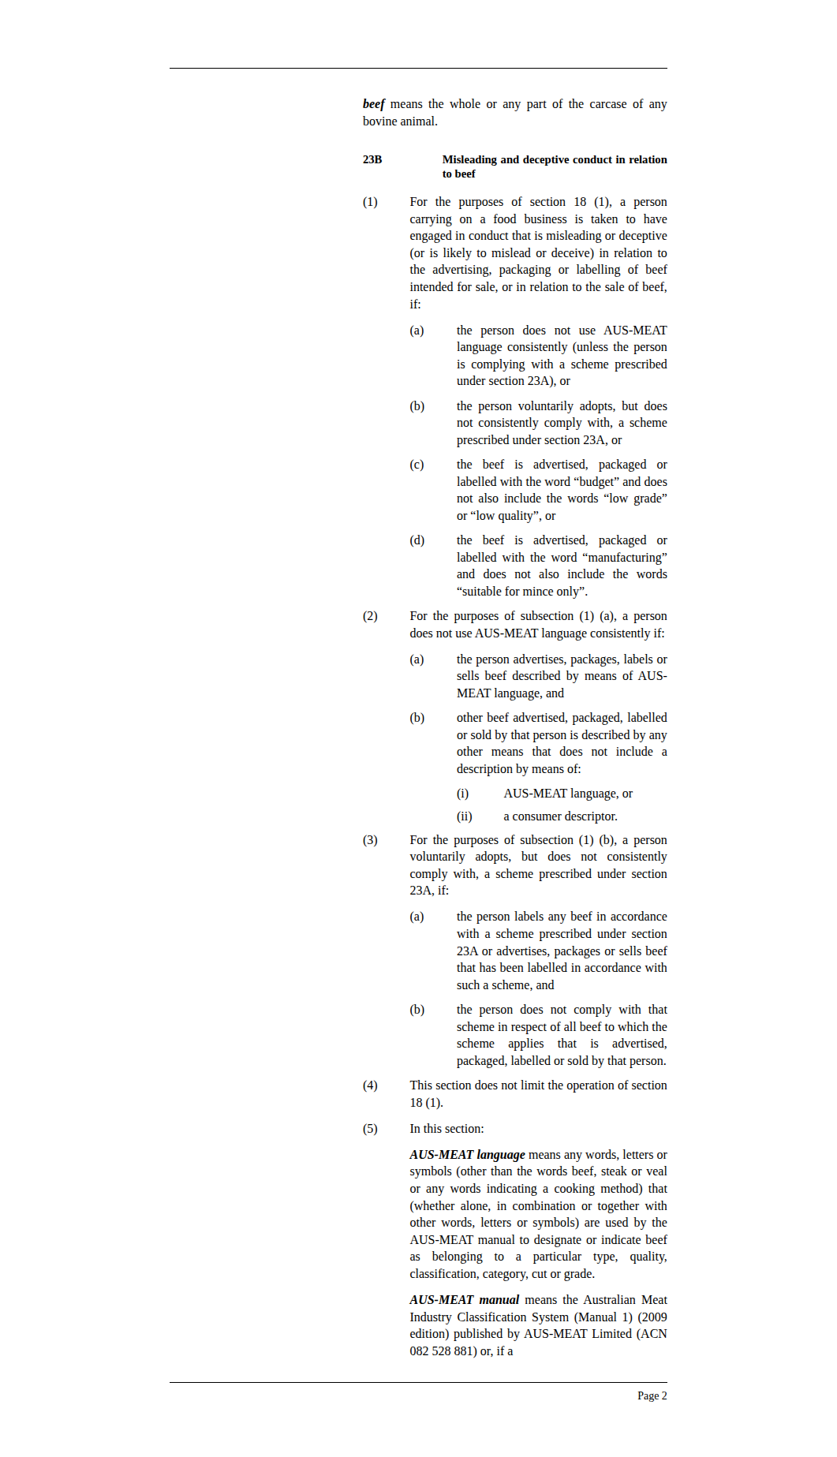beef means the whole or any part of the carcase of any bovine animal.
23BMisleading and deceptive conduct in relation to beef
(1) For the purposes of section 18 (1), a person carrying on a food business is taken to have engaged in conduct that is misleading or deceptive (or is likely to mislead or deceive) in relation to the advertising, packaging or labelling of beef intended for sale, or in relation to the sale of beef, if:
(a) the person does not use AUS-MEAT language consistently (unless the person is complying with a scheme prescribed under section 23A), or
(b) the person voluntarily adopts, but does not consistently comply with, a scheme prescribed under section 23A, or
(c) the beef is advertised, packaged or labelled with the word “budget” and does not also include the words “low grade” or “low quality”, or
(d) the beef is advertised, packaged or labelled with the word “manufacturing” and does not also include the words “suitable for mince only”.
(2) For the purposes of subsection (1) (a), a person does not use AUS-MEAT language consistently if:
(a) the person advertises, packages, labels or sells beef described by means of AUS-MEAT language, and
(b) other beef advertised, packaged, labelled or sold by that person is described by any other means that does not include a description by means of:
(i) AUS-MEAT language, or
(ii) a consumer descriptor.
(3) For the purposes of subsection (1) (b), a person voluntarily adopts, but does not consistently comply with, a scheme prescribed under section 23A, if:
(a) the person labels any beef in accordance with a scheme prescribed under section 23A or advertises, packages or sells beef that has been labelled in accordance with such a scheme, and
(b) the person does not comply with that scheme in respect of all beef to which the scheme applies that is advertised, packaged, labelled or sold by that person.
(4) This section does not limit the operation of section 18 (1).
(5) In this section:
AUS-MEAT language means any words, letters or symbols (other than the words beef, steak or veal or any words indicating a cooking method) that (whether alone, in combination or together with other words, letters or symbols) are used by the AUS-MEAT manual to designate or indicate beef as belonging to a particular type, quality, classification, category, cut or grade.
AUS-MEAT manual means the Australian Meat Industry Classification System (Manual 1) (2009 edition) published by AUS-MEAT Limited (ACN 082 528 881) or, if a
Page 2